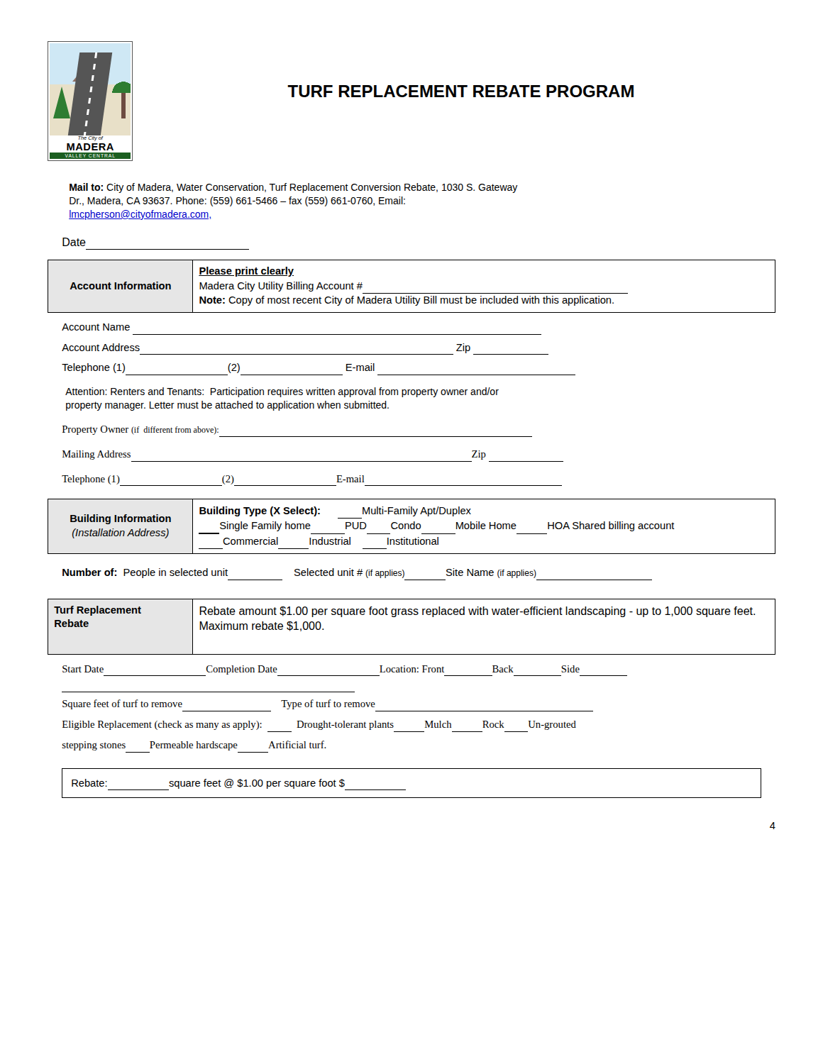The City of
MADERA
VALLEY CENTRAL
TURF REPLACEMENT REBATE PROGRAM
Mail to: City of Madera, Water Conservation, Turf Replacement Conversion Rebate, 1030 S. Gateway Dr., Madera, CA 93637. Phone: (559) 661-5466 – fax (559) 661-0760, Email: lmcpherson@cityofmadera.com,
Date
| Account Information | Please print clearly Madera City Utility Billing Account # Note: Copy of most recent City of Madera Utility Bill must be included with this application. |
Account Name
Account Address Zip
Telephone (1) (2) E-mail
Attention: Renters and Tenants: Participation requires written approval from property owner and/or property manager. Letter must be attached to application when submitted.
Property Owner (if different from above):
Mailing Address Zip
Telephone (1) (2) E-mail
| Building Information (Installation Address) | Building Type (X Select): Multi-Family Apt/Duplex Single Family home PUD Condo Mobile Home HOA Shared billing account Commercial Industrial Institutional |
Number of: People in selected unit Selected unit # (if applies) Site Name (if applies)
| Turf Replacement Rebate | Rebate amount $1.00 per square foot grass replaced with water-efficient landscaping - up to 1,000 square feet. Maximum rebate $1,000. |
Start Date Completion Date Location: Front Back Side
Square feet of turf to remove Type of turf to remove
Eligible Replacement (check as many as apply): Drought-tolerant plants Mulch Rock Un-grouted
stepping stones Permeable hardscape Artificial turf.
Rebate: square feet @ $1.00 per square foot $
4